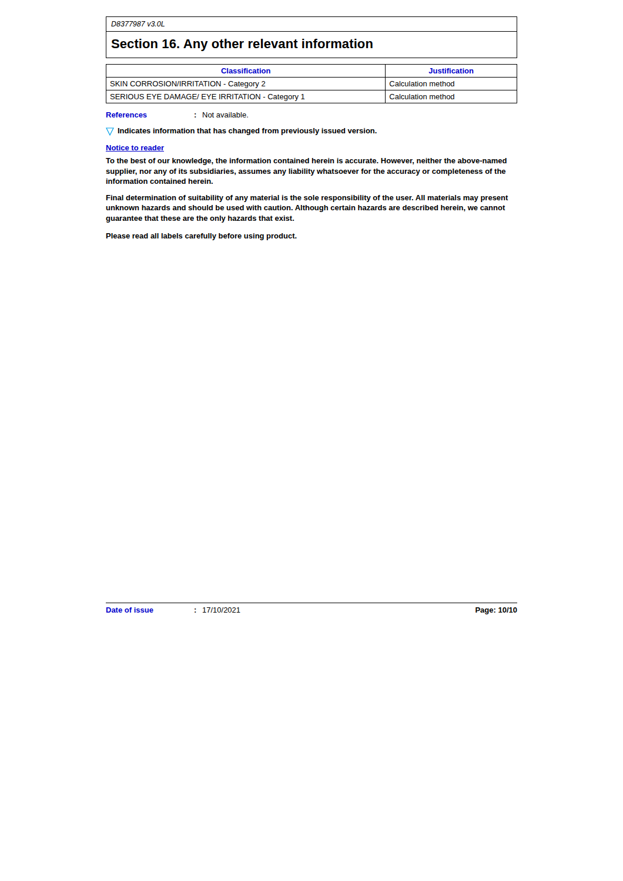D8377987 v3.0L
Section 16. Any other relevant information
| Classification | Justification |
| --- | --- |
| SKIN CORROSION/IRRITATION - Category 2 | Calculation method |
| SERIOUS EYE DAMAGE/ EYE IRRITATION - Category 1 | Calculation method |
References : Not available.
Indicates information that has changed from previously issued version.
Notice to reader
To the best of our knowledge, the information contained herein is accurate. However, neither the above-named supplier, nor any of its subsidiaries, assumes any liability whatsoever for the accuracy or completeness of the information contained herein.
Final determination of suitability of any material is the sole responsibility of the user. All materials may present unknown hazards and should be used with caution. Although certain hazards are described herein, we cannot guarantee that these are the only hazards that exist.
Please read all labels carefully before using product.
Date of issue : 17/10/2021 Page: 10/10